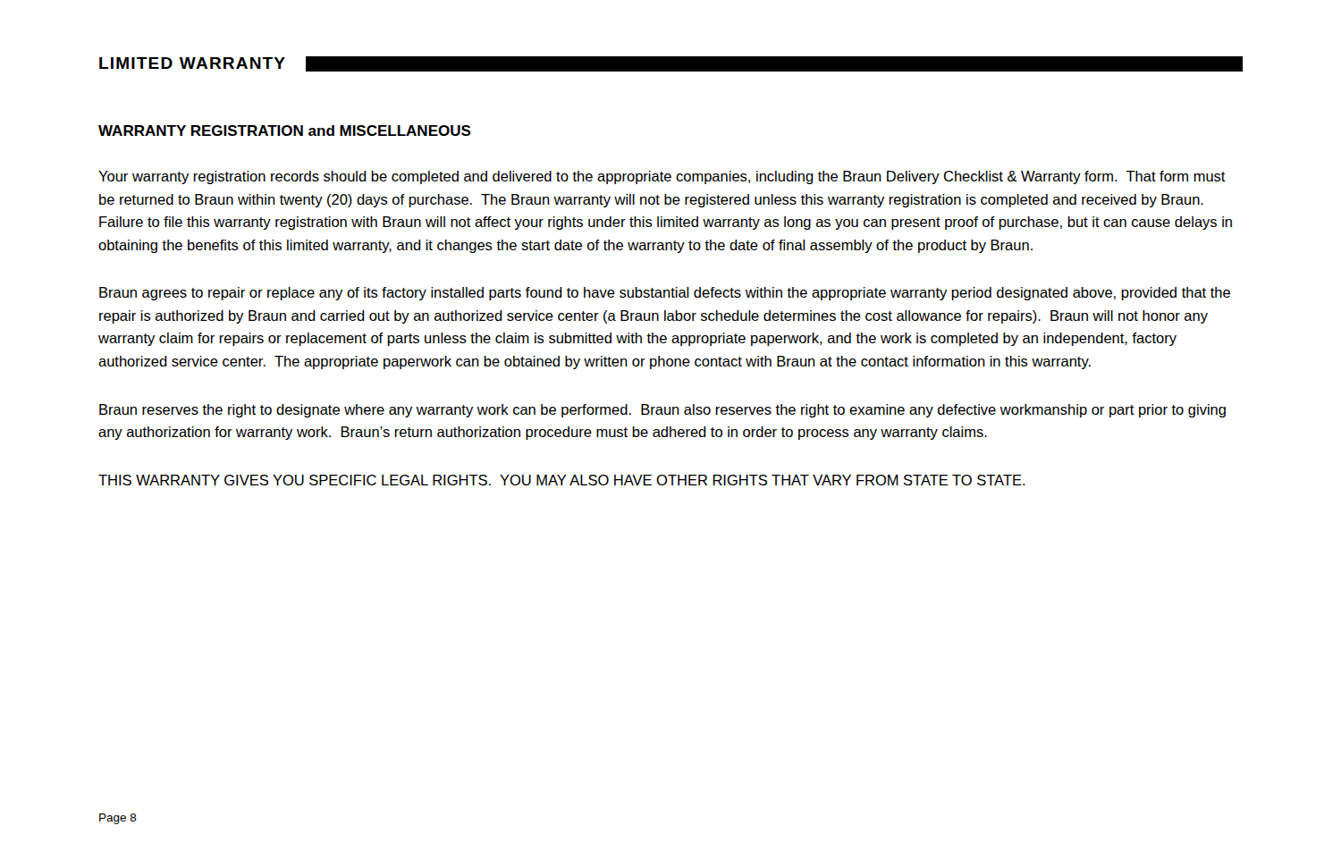LIMITED WARRANTY
WARRANTY REGISTRATION and MISCELLANEOUS
Your warranty registration records should be completed and delivered to the appropriate companies, including the Braun Delivery Checklist & Warranty form. That form must be returned to Braun within twenty (20) days of purchase. The Braun warranty will not be registered unless this warranty registration is completed and received by Braun. Failure to file this warranty registration with Braun will not affect your rights under this limited warranty as long as you can present proof of purchase, but it can cause delays in obtaining the benefits of this limited warranty, and it changes the start date of the warranty to the date of final assembly of the product by Braun.
Braun agrees to repair or replace any of its factory installed parts found to have substantial defects within the appropriate warranty period designated above, provided that the repair is authorized by Braun and carried out by an authorized service center (a Braun labor schedule determines the cost allowance for repairs). Braun will not honor any warranty claim for repairs or replacement of parts unless the claim is submitted with the appropriate paperwork, and the work is completed by an independent, factory authorized service center. The appropriate paperwork can be obtained by written or phone contact with Braun at the contact information in this warranty.
Braun reserves the right to designate where any warranty work can be performed. Braun also reserves the right to examine any defective workmanship or part prior to giving any authorization for warranty work. Braun’s return authorization procedure must be adhered to in order to process any warranty claims.
THIS WARRANTY GIVES YOU SPECIFIC LEGAL RIGHTS. YOU MAY ALSO HAVE OTHER RIGHTS THAT VARY FROM STATE TO STATE.
Page 8